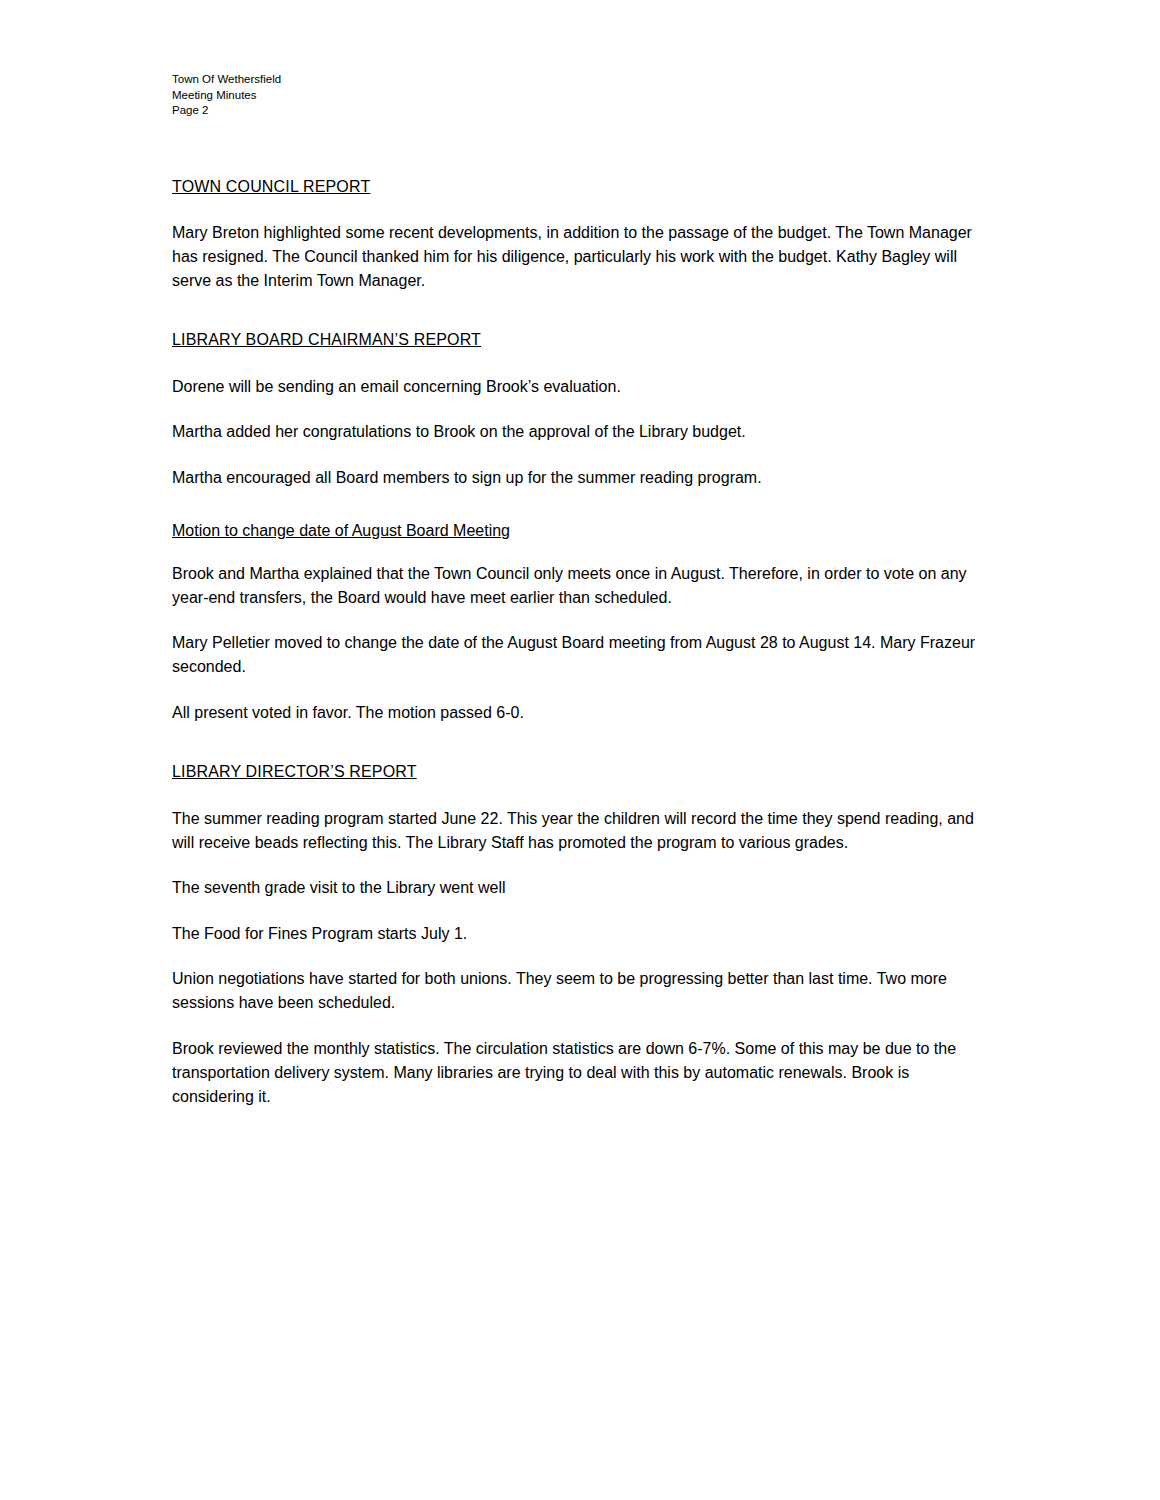Town Of Wethersfield
Meeting Minutes
Page 2
TOWN COUNCIL REPORT
Mary Breton highlighted some recent developments, in addition to the passage of the budget. The Town Manager has resigned. The Council thanked him for his diligence, particularly his work with the budget. Kathy Bagley will serve as the Interim Town Manager.
LIBRARY BOARD CHAIRMAN’S REPORT
Dorene will be sending an email concerning Brook’s evaluation.
Martha added her congratulations to Brook on the approval of the Library budget.
Martha encouraged all Board members to sign up for the summer reading program.
Motion to change date of August Board Meeting
Brook and Martha explained that the Town Council only meets once in August. Therefore, in order to vote on any year-end transfers, the Board would have meet earlier than scheduled.
Mary Pelletier moved to change the date of the August Board meeting from August 28 to August 14. Mary Frazeur seconded.
All present voted in favor. The motion passed 6-0.
LIBRARY DIRECTOR’S REPORT
The summer reading program started June 22. This year the children will record the time they spend reading, and will receive beads reflecting this. The Library Staff has promoted the program to various grades.
The seventh grade visit to the Library went well
The Food for Fines Program starts July 1.
Union negotiations have started for both unions. They seem to be progressing better than last time. Two more sessions have been scheduled.
Brook reviewed the monthly statistics. The circulation statistics are down 6-7%. Some of this may be due to the transportation delivery system. Many libraries are trying to deal with this by automatic renewals. Brook is considering it.